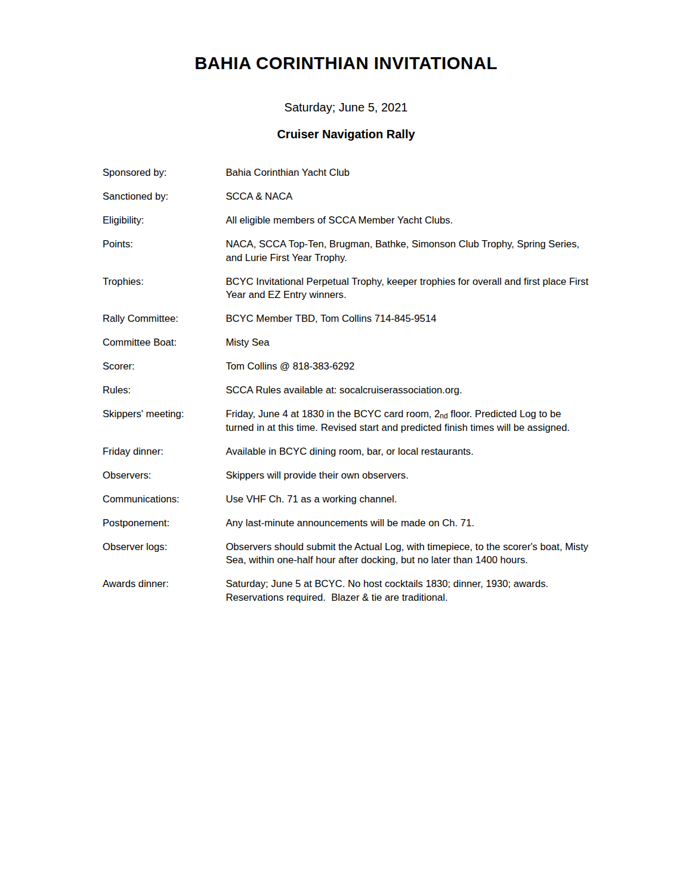BAHIA CORINTHIAN INVITATIONAL
Saturday; June 5, 2021
Cruiser Navigation Rally
Sponsored by:
Bahia Corinthian Yacht Club
Sanctioned by:
SCCA & NACA
Eligibility:
All eligible members of SCCA Member Yacht Clubs.
Points:
NACA, SCCA Top-Ten, Brugman, Bathke, Simonson Club Trophy, Spring Series, and Lurie First Year Trophy.
Trophies:
BCYC Invitational Perpetual Trophy, keeper trophies for overall and first place First Year and EZ Entry winners.
Rally Committee:
BCYC Member TBD, Tom Collins 714-845-9514
Committee Boat:
Misty Sea
Scorer:
Tom Collins @ 818-383-6292
Rules:
SCCA Rules available at: socalcruiserassociation.org.
Skippers' meeting:
Friday, June 4 at 1830 in the BCYC card room, 2nd floor. Predicted Log to be turned in at this time. Revised start and predicted finish times will be assigned.
Friday dinner:
Available in BCYC dining room, bar, or local restaurants.
Observers:
Skippers will provide their own observers.
Communications:
Use VHF Ch. 71 as a working channel.
Postponement:
Any last-minute announcements will be made on Ch. 71.
Observer logs:
Observers should submit the Actual Log, with timepiece, to the scorer's boat, Misty Sea, within one-half hour after docking, but no later than 1400 hours.
Awards dinner:
Saturday; June 5 at BCYC. No host cocktails 1830; dinner, 1930; awards. Reservations required. Blazer & tie are traditional.